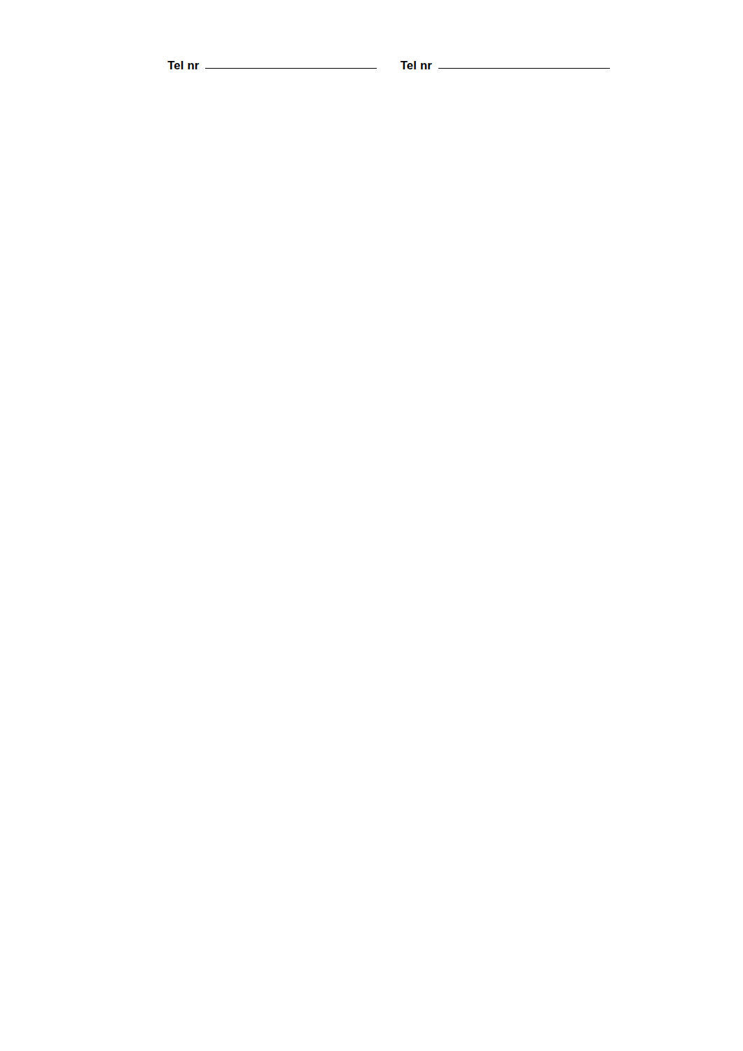Tel nr
Tel nr